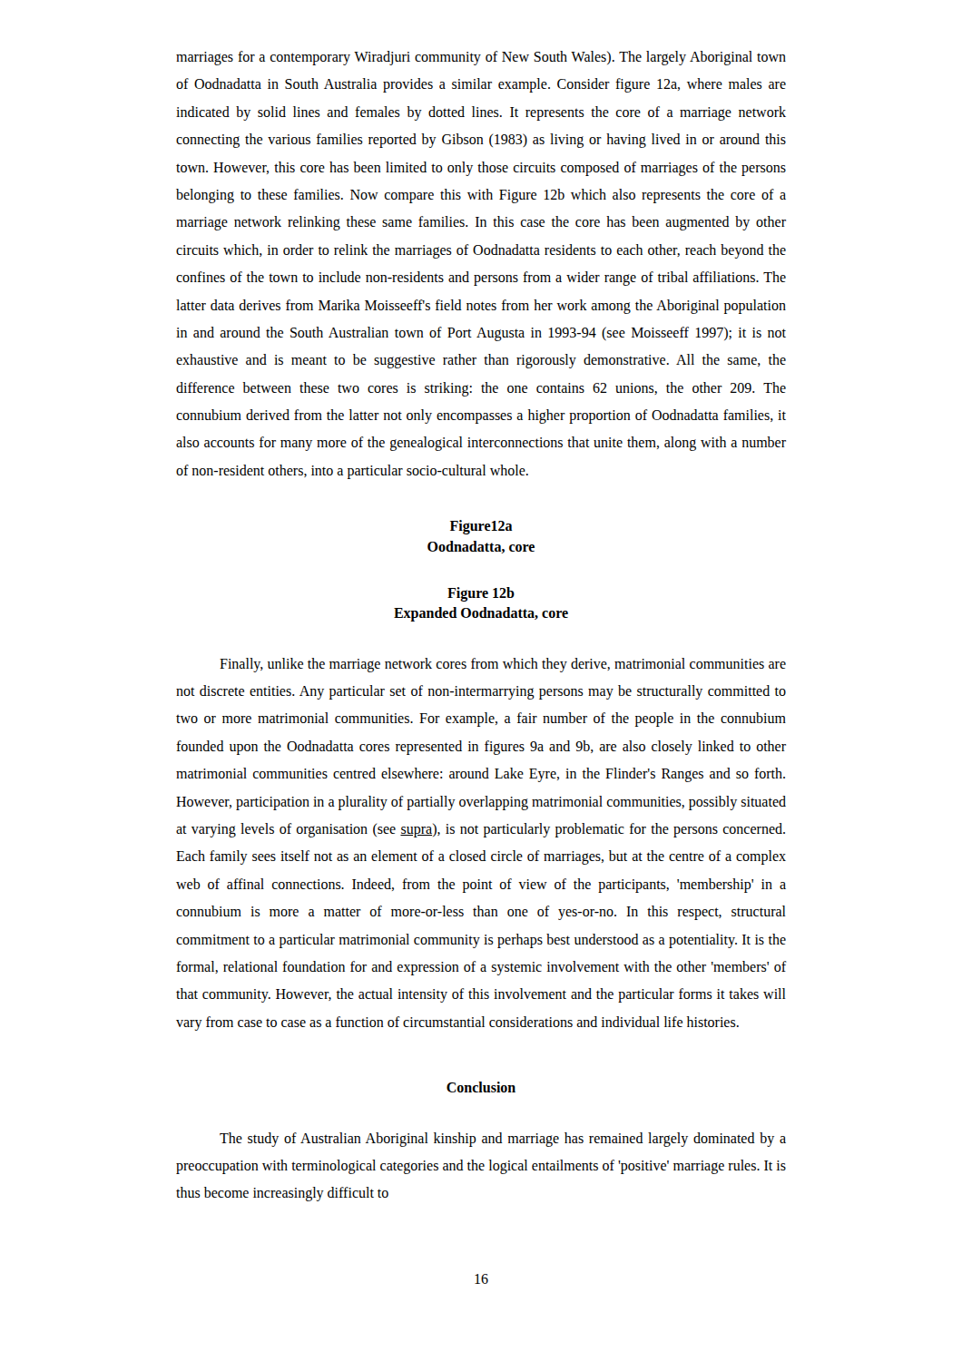marriages for a contemporary Wiradjuri community of New South Wales). The largely Aboriginal town of Oodnadatta in South Australia provides a similar example. Consider figure 12a, where males are indicated by solid lines and females by dotted lines. It represents the core of a marriage network connecting the various families reported by Gibson (1983) as living or having lived in or around this town. However, this core has been limited to only those circuits composed of marriages of the persons belonging to these families. Now compare this with Figure 12b which also represents the core of a marriage network relinking these same families. In this case the core has been augmented by other circuits which, in order to relink the marriages of Oodnadatta residents to each other, reach beyond the confines of the town to include non-residents and persons from a wider range of tribal affiliations. The latter data derives from Marika Moisseeff's field notes from her work among the Aboriginal population in and around the South Australian town of Port Augusta in 1993-94 (see Moisseeff 1997); it is not exhaustive and is meant to be suggestive rather than rigorously demonstrative. All the same, the difference between these two cores is striking: the one contains 62 unions, the other 209. The connubium derived from the latter not only encompasses a higher proportion of Oodnadatta families, it also accounts for many more of the genealogical interconnections that unite them, along with a number of non-resident others, into a particular socio-cultural whole.
Figure12a
Oodnadatta, core
Figure 12b
Expanded Oodnadatta, core
Finally, unlike the marriage network cores from which they derive, matrimonial communities are not discrete entities. Any particular set of non-intermarrying persons may be structurally committed to two or more matrimonial communities. For example, a fair number of the people in the connubium founded upon the Oodnadatta cores represented in figures 9a and 9b, are also closely linked to other matrimonial communities centred elsewhere: around Lake Eyre, in the Flinder's Ranges and so forth. However, participation in a plurality of partially overlapping matrimonial communities, possibly situated at varying levels of organisation (see supra), is not particularly problematic for the persons concerned. Each family sees itself not as an element of a closed circle of marriages, but at the centre of a complex web of affinal connections. Indeed, from the point of view of the participants, 'membership' in a connubium is more a matter of more-or-less than one of yes-or-no. In this respect, structural commitment to a particular matrimonial community is perhaps best understood as a potentiality. It is the formal, relational foundation for and expression of a systemic involvement with the other 'members' of that community. However, the actual intensity of this involvement and the particular forms it takes will vary from case to case as a function of circumstantial considerations and individual life histories.
Conclusion
The study of Australian Aboriginal kinship and marriage has remained largely dominated by a preoccupation with terminological categories and the logical entailments of 'positive' marriage rules. It is thus become increasingly difficult to
16